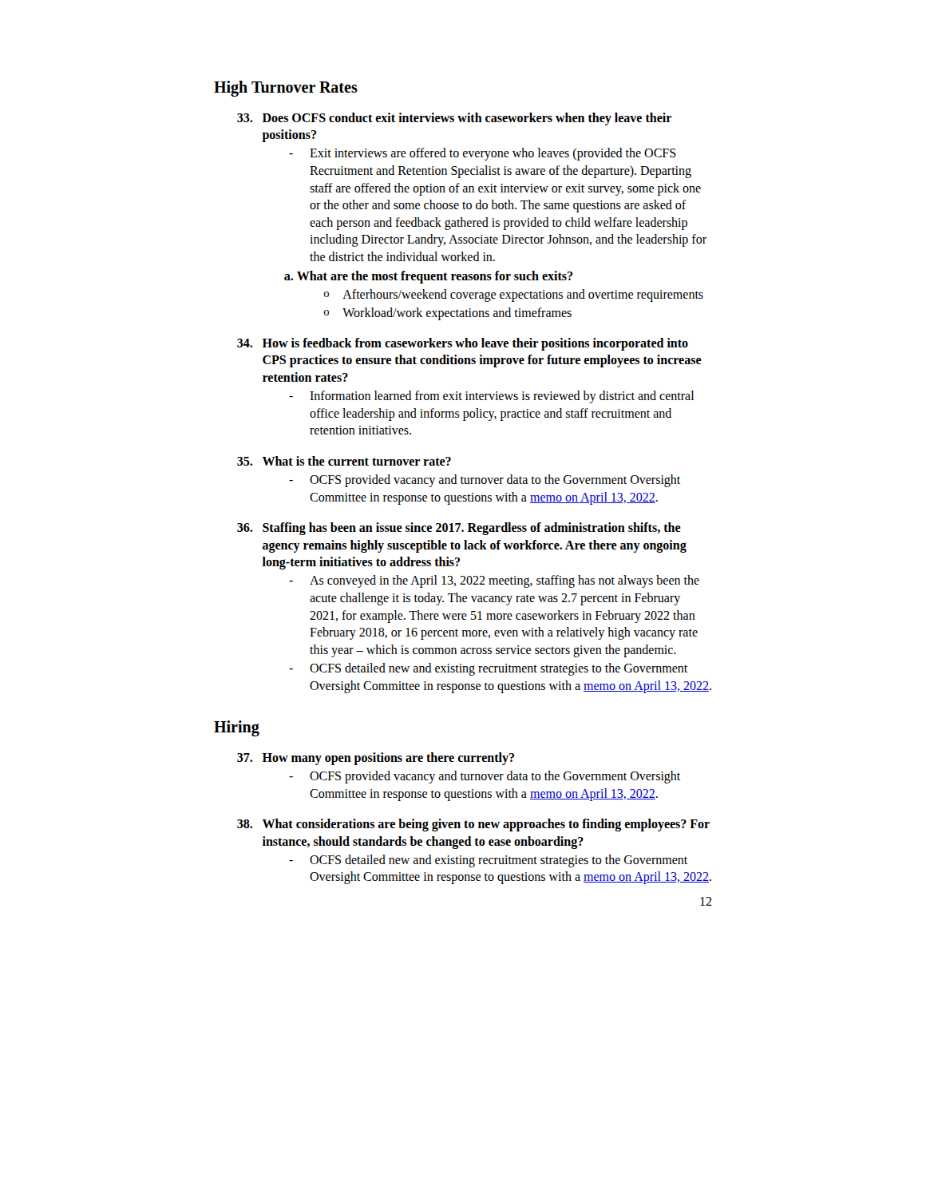High Turnover Rates
Does OCFS conduct exit interviews with caseworkers when they leave their positions?
Exit interviews are offered to everyone who leaves (provided the OCFS Recruitment and Retention Specialist is aware of the departure). Departing staff are offered the option of an exit interview or exit survey, some pick one or the other and some choose to do both. The same questions are asked of each person and feedback gathered is provided to child welfare leadership including Director Landry, Associate Director Johnson, and the leadership for the district the individual worked in.
What are the most frequent reasons for such exits?
Afterhours/weekend coverage expectations and overtime requirements
Workload/work expectations and timeframes
How is feedback from caseworkers who leave their positions incorporated into CPS practices to ensure that conditions improve for future employees to increase retention rates?
Information learned from exit interviews is reviewed by district and central office leadership and informs policy, practice and staff recruitment and retention initiatives.
What is the current turnover rate?
OCFS provided vacancy and turnover data to the Government Oversight Committee in response to questions with a memo on April 13, 2022.
Staffing has been an issue since 2017. Regardless of administration shifts, the agency remains highly susceptible to lack of workforce. Are there any ongoing long-term initiatives to address this?
As conveyed in the April 13, 2022 meeting, staffing has not always been the acute challenge it is today. The vacancy rate was 2.7 percent in February 2021, for example. There were 51 more caseworkers in February 2022 than February 2018, or 16 percent more, even with a relatively high vacancy rate this year – which is common across service sectors given the pandemic.
OCFS detailed new and existing recruitment strategies to the Government Oversight Committee in response to questions with a memo on April 13, 2022.
Hiring
How many open positions are there currently?
OCFS provided vacancy and turnover data to the Government Oversight Committee in response to questions with a memo on April 13, 2022.
What considerations are being given to new approaches to finding employees? For instance, should standards be changed to ease onboarding?
OCFS detailed new and existing recruitment strategies to the Government Oversight Committee in response to questions with a memo on April 13, 2022.
12